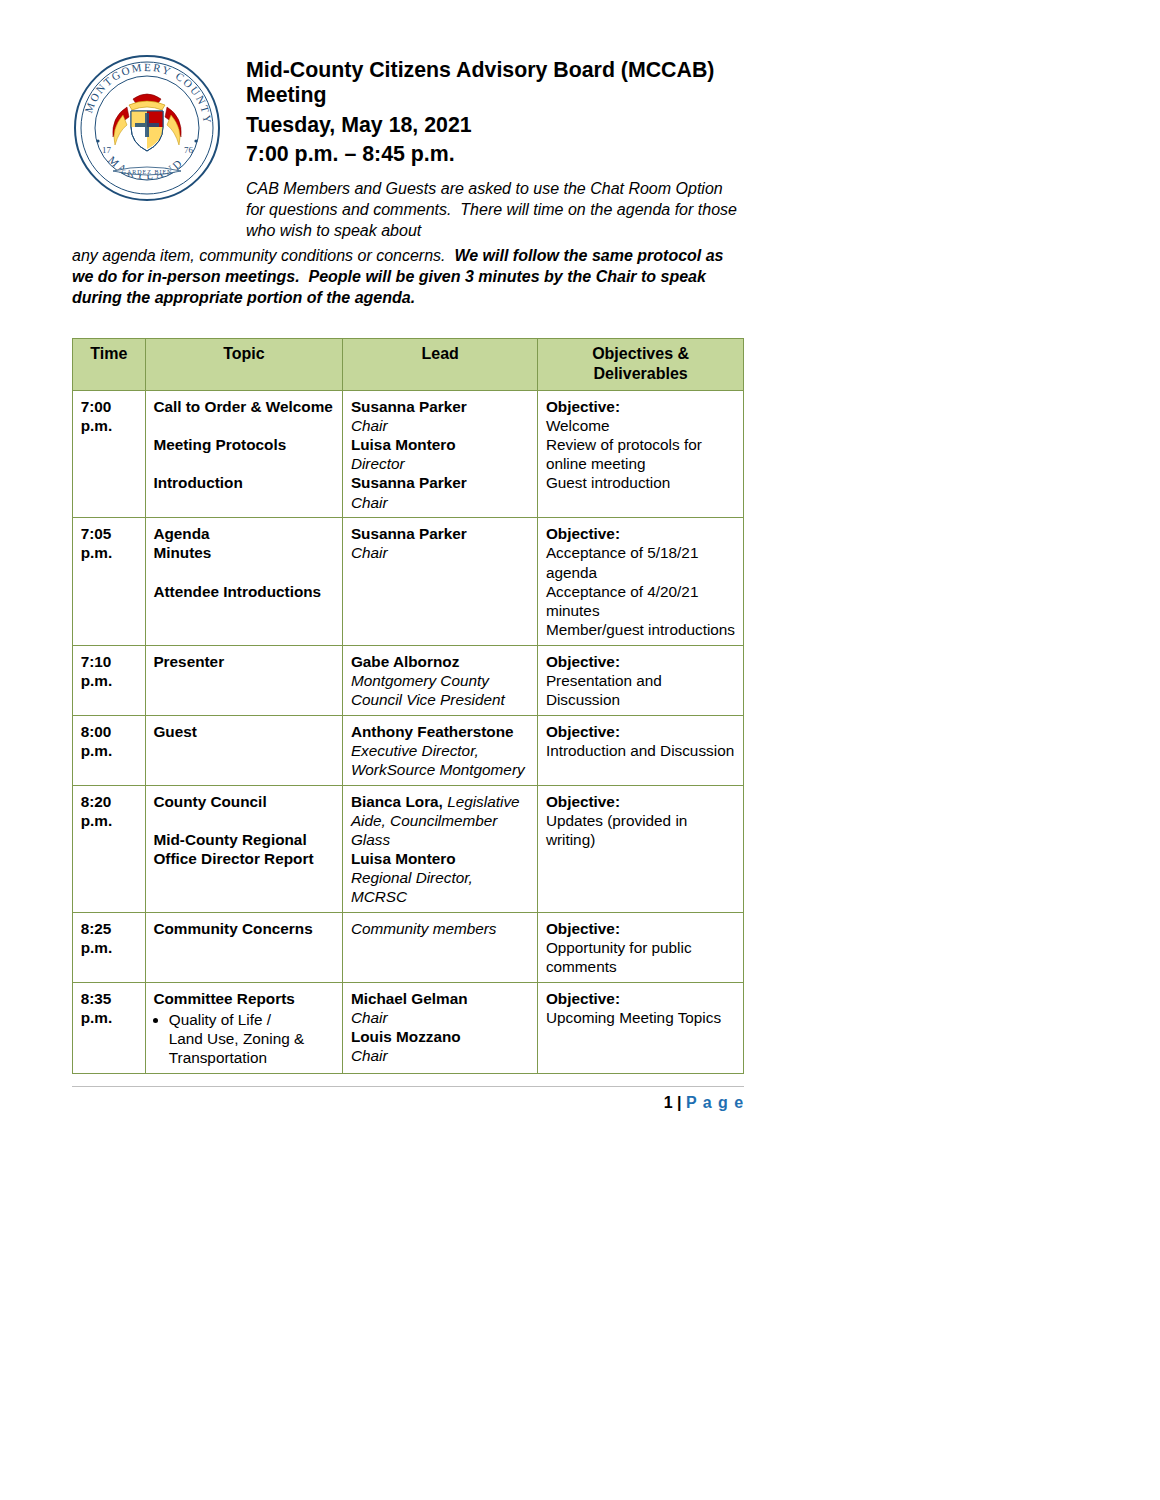MONTGOMERY COUNTY MARYLAND 17 76 GARDEZ BIEN
Mid-County Citizens Advisory Board (MCCAB) Meeting
Tuesday, May 18, 2021
7:00 p.m. – 8:45 p.m.
CAB Members and Guests are asked to use the Chat Room Option for questions and comments. There will time on the agenda for those who wish to speak about
any agenda item, community conditions or concerns. We will follow the same protocol as we do for in-person meetings. People will be given 3 minutes by the Chair to speak during the appropriate portion of the agenda.
| Time | Topic | Lead | Objectives & Deliverables |
| --- | --- | --- | --- |
| 7:00 p.m. | Call to Order & Welcome Meeting Protocols Introduction | Susanna Parker Chair Luisa Montero Director Susanna Parker Chair | Objective: Welcome Review of protocols for online meeting Guest introduction |
| 7:05 p.m. | Agenda Minutes Attendee Introductions | Susanna Parker Chair | Objective: Acceptance of 5/18/21 agenda Acceptance of 4/20/21 minutes Member/guest introductions |
| 7:10 p.m. | Presenter | Gabe Albornoz Montgomery County Council Vice President | Objective: Presentation and Discussion |
| 8:00 p.m. | Guest | Anthony Featherstone Executive Director, WorkSource Montgomery | Objective: Introduction and Discussion |
| 8:20 p.m. | County Council Mid-County Regional Office Director Report | Bianca Lora, Legislative Aide, Councilmember Glass Luisa Montero Regional Director, MCRSC | Objective: Updates (provided in writing) |
| 8:25 p.m. | Community Concerns | Community members | Objective: Opportunity for public comments |
| 8:35 p.m. | Committee Reports Quality of Life / Land Use, Zoning & Transportation | Michael Gelman Chair Louis Mozzano Chair | Objective: Upcoming Meeting Topics |
1 | P a g e